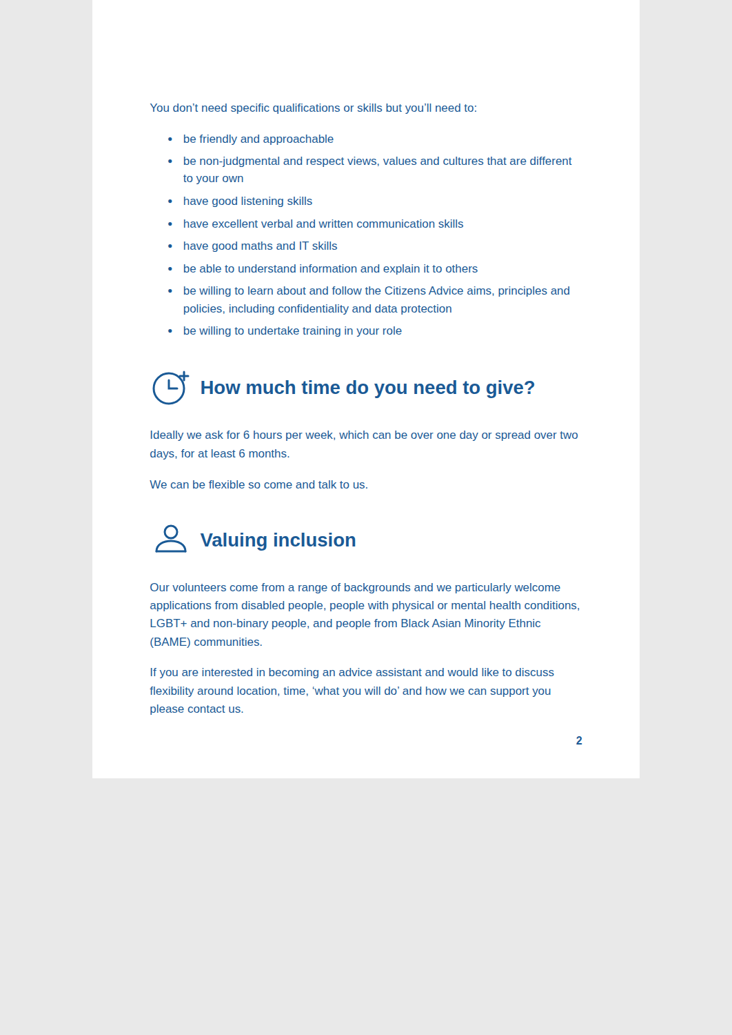You don’t need specific qualifications or skills but you’ll need to:
be friendly and approachable
be non-judgmental and respect views, values and cultures that are different to your own
have good listening skills
have excellent verbal and written communication skills
have good maths and IT skills
be able to understand information and explain it to others
be willing to learn about and follow the Citizens Advice aims, principles and policies, including confidentiality and data protection
be willing to undertake training in your role
How much time do you need to give?
Ideally we ask for 6 hours per week, which can be over one day or spread over two days, for at least 6 months.
We can be flexible so come and talk to us.
Valuing inclusion
Our volunteers come from a range of backgrounds and we particularly welcome applications from disabled people, people with physical or mental health conditions, LGBT+ and non-binary people, and people from Black Asian Minority Ethnic (BAME) communities.
If you are interested in becoming an advice assistant and would like to discuss flexibility around location, time, ‘what you will do’ and how we can support you please contact us.
2